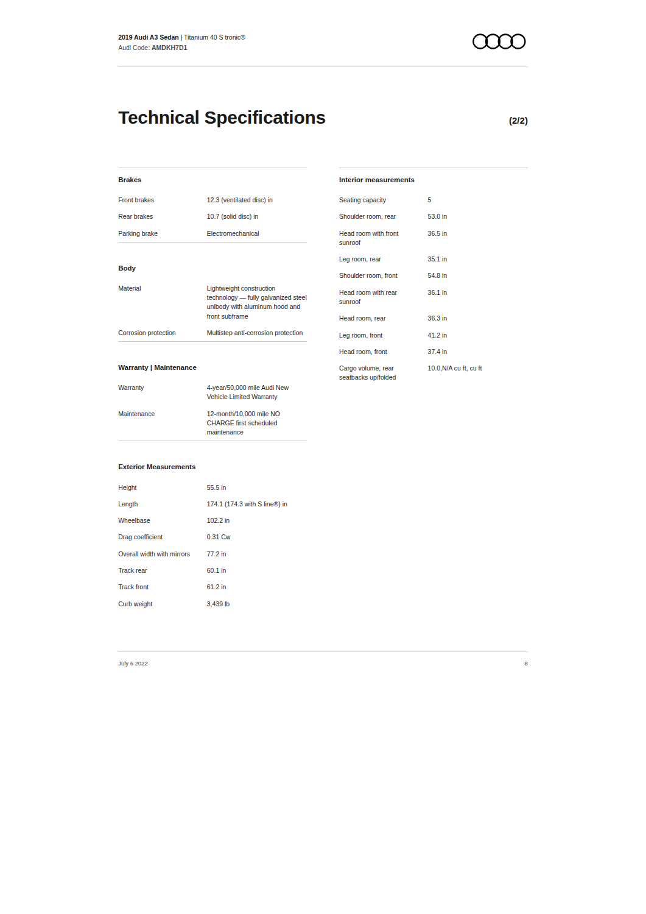2019 Audi A3 Sedan | Titanium 40 S tronic®
Audi Code: AMDKH7D1
Technical Specifications
(2/2)
Brakes
| Front brakes | 12.3 (ventilated disc) in |
| Rear brakes | 10.7 (solid disc) in |
| Parking brake | Electromechanical |
Body
| Material | Lightweight construction technology — fully galvanized steel unibody with aluminum hood and front subframe |
| Corrosion protection | Multistep anti-corrosion protection |
Warranty | Maintenance
| Warranty | 4-year/50,000 mile Audi New Vehicle Limited Warranty |
| Maintenance | 12-month/10,000 mile NO CHARGE first scheduled maintenance |
Exterior Measurements
| Height | 55.5 in |
| Length | 174.1 (174.3 with S line®) in |
| Wheelbase | 102.2 in |
| Drag coefficient | 0.31 Cw |
| Overall width with mirrors | 77.2 in |
| Track rear | 60.1 in |
| Track front | 61.2 in |
| Curb weight | 3,439 lb |
Interior measurements
| Seating capacity | 5 |
| Shoulder room, rear | 53.0 in |
| Head room with front sunroof | 36.5 in |
| Leg room, rear | 35.1 in |
| Shoulder room, front | 54.8 in |
| Head room with rear sunroof | 36.1 in |
| Head room, rear | 36.3 in |
| Leg room, front | 41.2 in |
| Head room, front | 37.4 in |
| Cargo volume, rear seatbacks up/folded | 10.0,N/A cu ft, cu ft |
July 6 2022
8